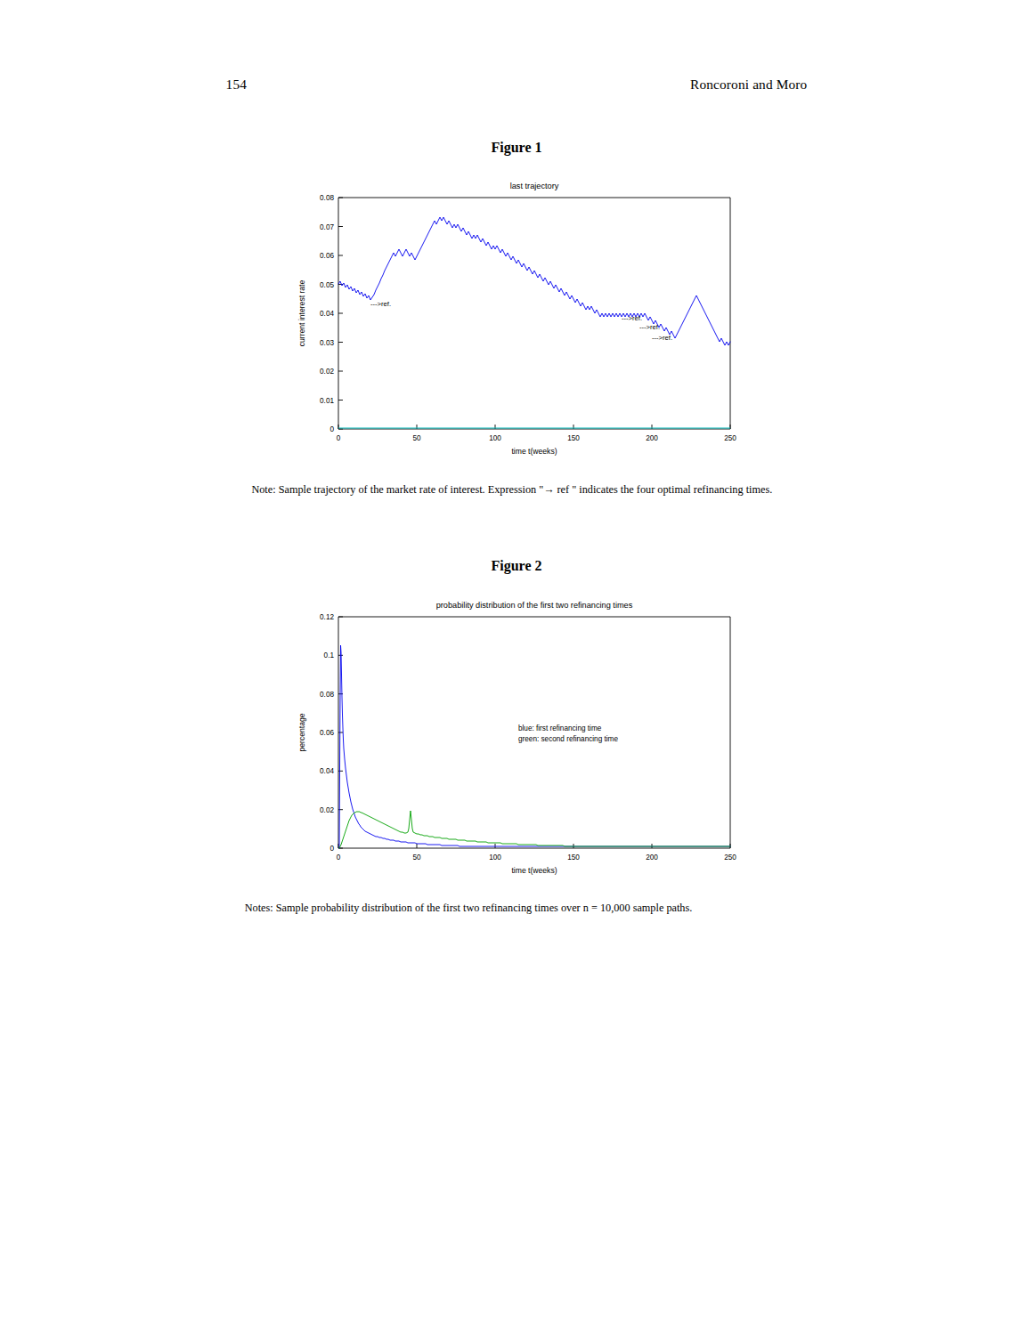154 Roncoroni and Moro
Figure 1
last trajectory 0 0.01 0.02 0.03 0.04 0.05 0.06 0.07 0.08 0 50 100 150 200 250 time t(weeks) current interest rate --->ref. --->ref. --->ref. --->ref.
Note: Sample trajectory of the market rate of interest. Expression "→ ref " indicates the four optimal refinancing times.
Figure 2
probability distribution of the first two refinancing times 0 0.02 0.04 0.06 0.08 0.1 0.12 0 50 100 150 200 250 time t(weeks) percentage blue: first refinancing time green: second refinancing time
Notes: Sample probability distribution of the first two refinancing times over n = 10,000 sample paths.